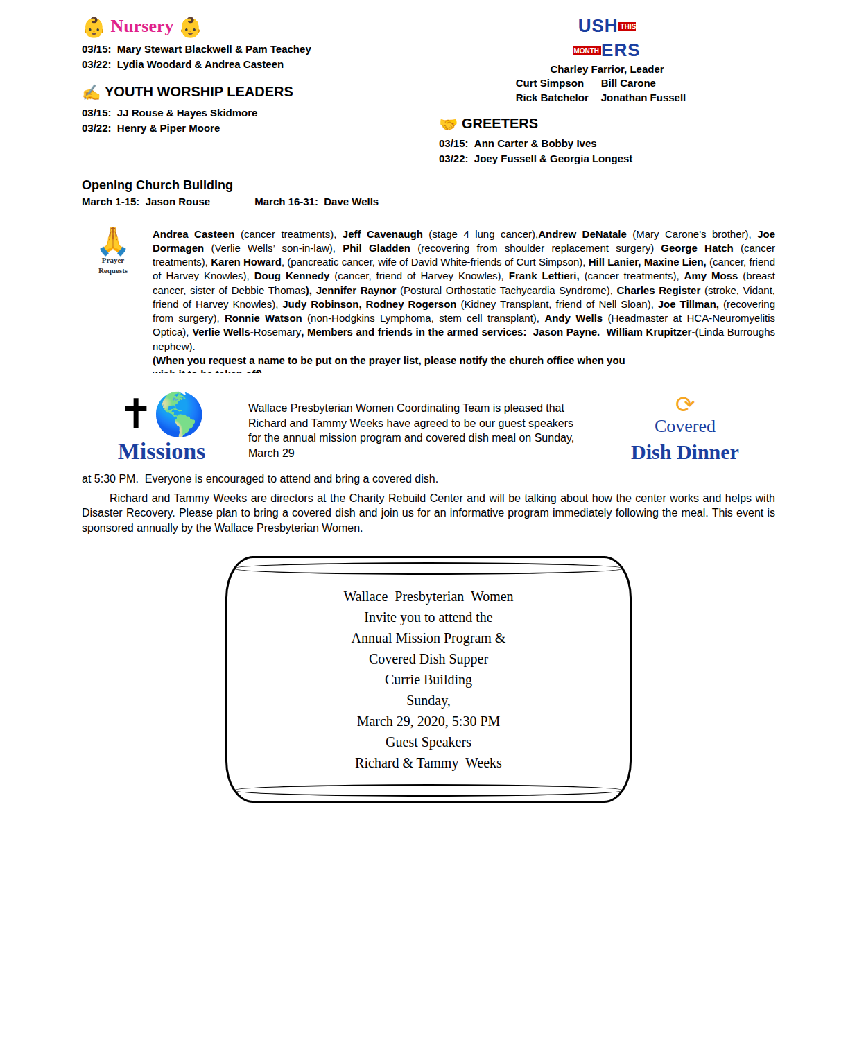👶 Nursery 👶
03/15: Mary Stewart Blackwell & Pam Teachey
03/22: Lydia Woodard & Andrea Casteen
✍YOUTH WORSHIP LEADERS
03/15: JJ Rouse & Hayes Skidmore
03/22: Henry & Piper Moore
USHTHIS
MONTHERS
Charley Farrior, Leader
| Curt Simpson | Bill Carone |
| Rick Batchelor | Jonathan Fussell |
🤝GREETERS
03/15: Ann Carter & Bobby Ives
03/22: Joey Fussell & Georgia Longest
Opening Church Building
March 1-15: Jason Rouse March 16-31: Dave Wells
🙏 Prayer
Requests
Andrea Casteen (cancer treatments), Jeff Cavenaugh (stage 4 lung cancer),Andrew DeNatale (Mary Carone's brother), Joe Dormagen (Verlie Wells’ son-in-law), Phil Gladden (recovering from shoulder replacement surgery) George Hatch (cancer treatments), Karen Howard, (pancreatic cancer, wife of David White-friends of Curt Simpson), Hill Lanier, Maxine Lien, (cancer, friend of Harvey Knowles), Doug Kennedy (cancer, friend of Harvey Knowles), Frank Lettieri, (cancer treatments), Amy Moss (breast cancer, sister of Debbie Thomas), Jennifer Raynor (Postural Orthostatic Tachycardia Syndrome), Charles Register (stroke, Vidant, friend of Harvey Knowles), Judy Robinson, Rodney Rogerson (Kidney Transplant, friend of Nell Sloan), Joe Tillman, (recovering from surgery), Ronnie Watson (non-Hodgkins Lymphoma, stem cell transplant), Andy Wells (Headmaster at HCA-Neuromyelitis Optica), Verlie Wells-Rosemary, Members and friends in the armed services: Jason Payne. William Krupitzer-(Linda Burroughs nephew).
(When you request a name to be put on the prayer list, please notify the church office when you
wish it to be taken off)
✝🌎
Missions
Wallace Presbyterian Women Coordinating Team is pleased that Richard and Tammy Weeks have agreed to be our guest speakers for the annual mission program and covered dish meal on Sunday, March 29
⟳
Covered
Dish Dinner
at 5:30 PM. Everyone is encouraged to attend and bring a covered dish.
Richard and Tammy Weeks are directors at the Charity Rebuild Center and will be talking about how the center works and helps with Disaster Recovery. Please plan to bring a covered dish and join us for an informative program immediately following the meal. This event is sponsored annually by the Wallace Presbyterian Women.
Wallace Presbyterian Women
Invite you to attend the
Annual Mission Program &
Covered Dish Supper
Currie Building
Sunday,
March 29, 2020, 5:30 PM
Guest Speakers
Richard & Tammy Weeks